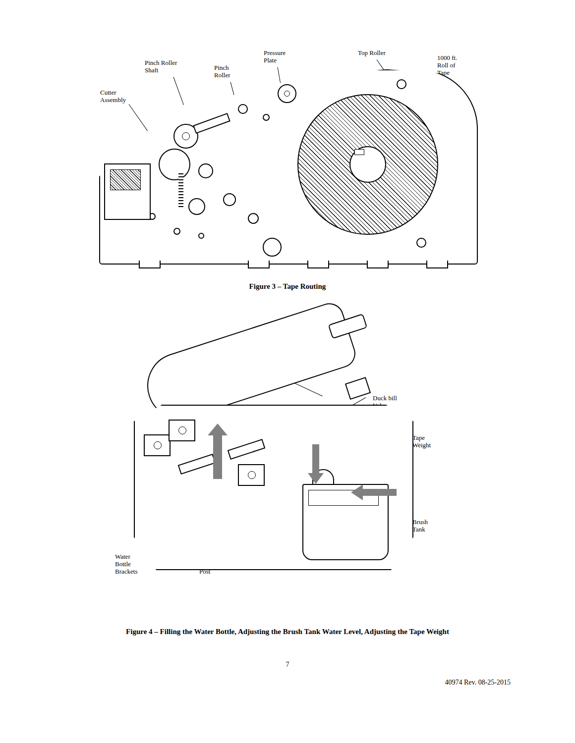Cutter
Assembly
Pinch Roller
Shaft
Pinch
Roller
Pressure
Plate
Top Roller
1000 ft.
Roll of
Tape
Gummed Side
Out Tape
Figure 3 – Tape Routing
Water
Bottle
Duck bill
Valve
Tape
Weight
Brush
Tank
Water
Bottle
Brackets
Post
Figure 4 – Filling the Water Bottle, Adjusting the Brush Tank Water Level, Adjusting the Tape Weight
7
40974 Rev. 08-25-2015